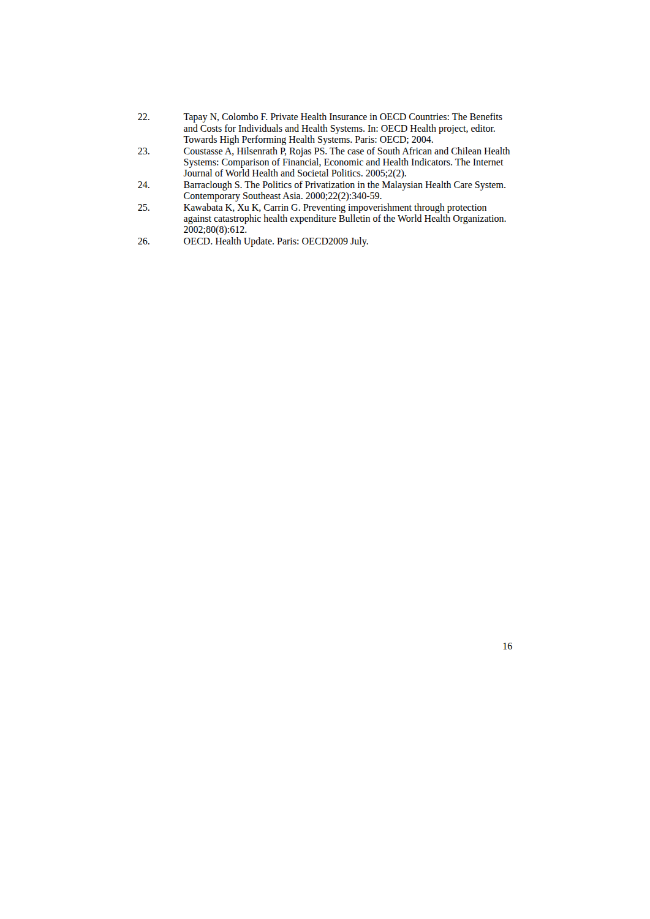22. Tapay N, Colombo F. Private Health Insurance in OECD Countries: The Benefits and Costs for Individuals and Health Systems. In: OECD Health project, editor. Towards High Performing Health Systems. Paris: OECD; 2004.
23. Coustasse A, Hilsenrath P, Rojas PS. The case of South African and Chilean Health Systems: Comparison of Financial, Economic and Health Indicators. The Internet Journal of World Health and Societal Politics. 2005;2(2).
24. Barraclough S. The Politics of Privatization in the Malaysian Health Care System. Contemporary Southeast Asia. 2000;22(2):340-59.
25. Kawabata K, Xu K, Carrin G. Preventing impoverishment through protection against catastrophic health expenditure Bulletin of the World Health Organization. 2002;80(8):612.
26. OECD. Health Update. Paris: OECD2009 July.
16